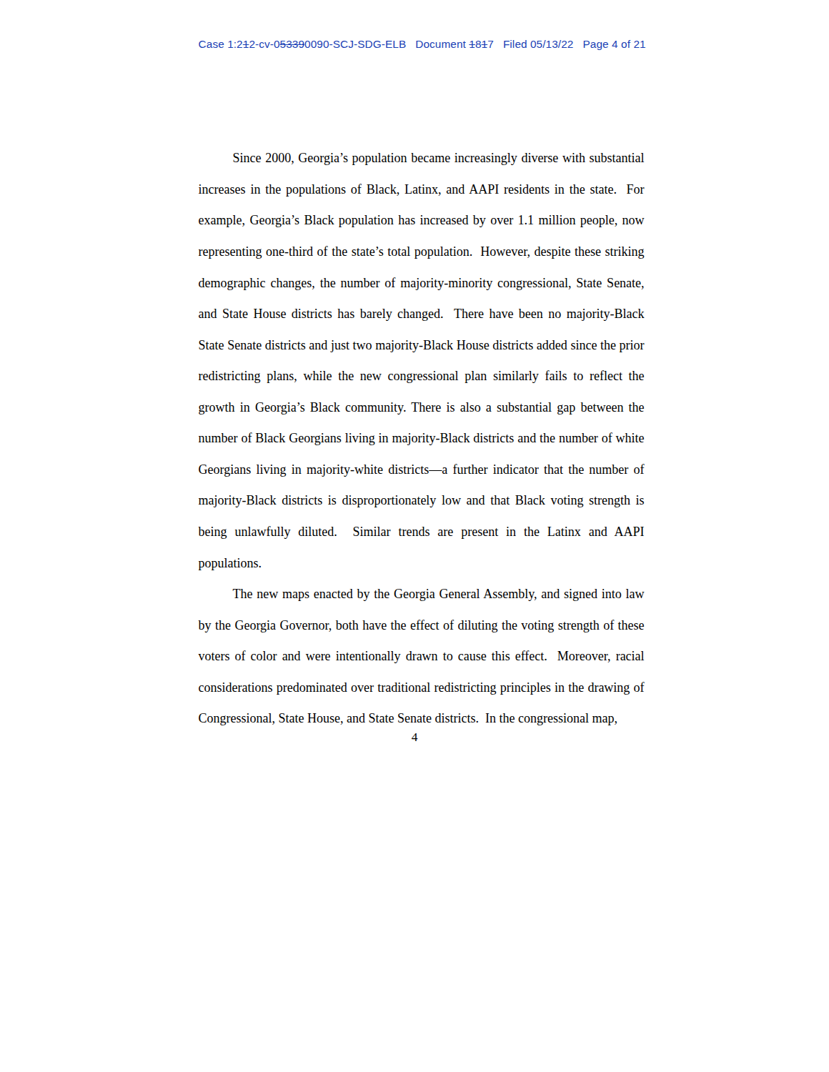Case 1:212-cv-053390090-SCJ-SDG-ELB Document 1817 Filed 05/13/22 Page 4 of 21
Since 2000, Georgia’s population became increasingly diverse with substantial increases in the populations of Black, Latinx, and AAPI residents in the state. For example, Georgia’s Black population has increased by over 1.1 million people, now representing one-third of the state’s total population. However, despite these striking demographic changes, the number of majority-minority congressional, State Senate, and State House districts has barely changed. There have been no majority-Black State Senate districts and just two majority-Black House districts added since the prior redistricting plans, while the new congressional plan similarly fails to reflect the growth in Georgia’s Black community. There is also a substantial gap between the number of Black Georgians living in majority-Black districts and the number of white Georgians living in majority-white districts—a further indicator that the number of majority-Black districts is disproportionately low and that Black voting strength is being unlawfully diluted. Similar trends are present in the Latinx and AAPI populations.
The new maps enacted by the Georgia General Assembly, and signed into law by the Georgia Governor, both have the effect of diluting the voting strength of these voters of color and were intentionally drawn to cause this effect. Moreover, racial considerations predominated over traditional redistricting principles in the drawing of Congressional, State House, and State Senate districts. In the congressional map,
4